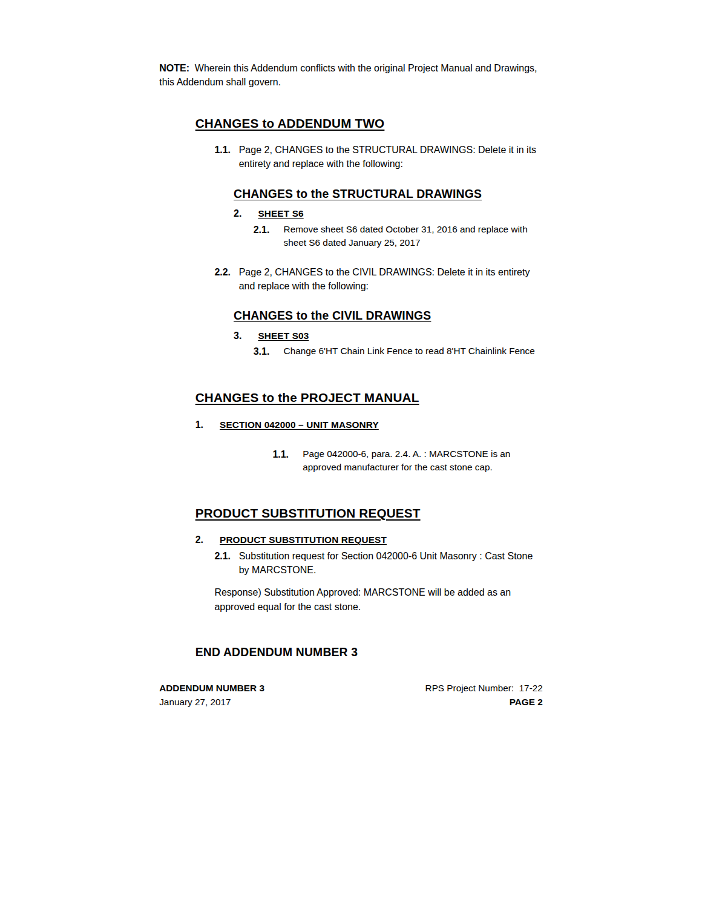NOTE: Wherein this Addendum conflicts with the original Project Manual and Drawings, this Addendum shall govern.
CHANGES to ADDENDUM TWO
1.1. Page 2, CHANGES to the STRUCTURAL DRAWINGS: Delete it in its entirety and replace with the following:
CHANGES to the STRUCTURAL DRAWINGS
2.
SHEET S6
2.1. Remove sheet S6 dated October 31, 2016 and replace with sheet S6 dated January 25, 2017
2.2. Page 2, CHANGES to the CIVIL DRAWINGS: Delete it in its entirety and replace with the following:
CHANGES to the CIVIL DRAWINGS
3.
SHEET S03
3.1. Change 6'HT Chain Link Fence to read 8'HT Chainlink Fence
CHANGES to the PROJECT MANUAL
1.
SECTION 042000 – UNIT MASONRY
1.1. Page 042000-6, para. 2.4. A. : MARCSTONE is an approved manufacturer for the cast stone cap.
PRODUCT SUBSTITUTION REQUEST
2.
PRODUCT SUBSTITUTION REQUEST
2.1. Substitution request for Section 042000-6 Unit Masonry : Cast Stone by MARCSTONE.
Response) Substitution Approved: MARCSTONE will be added as an approved equal for the cast stone.
END ADDENDUM NUMBER 3
ADDENDUM NUMBER 3
January 27, 2017
RPS Project Number: 17-22
PAGE 2